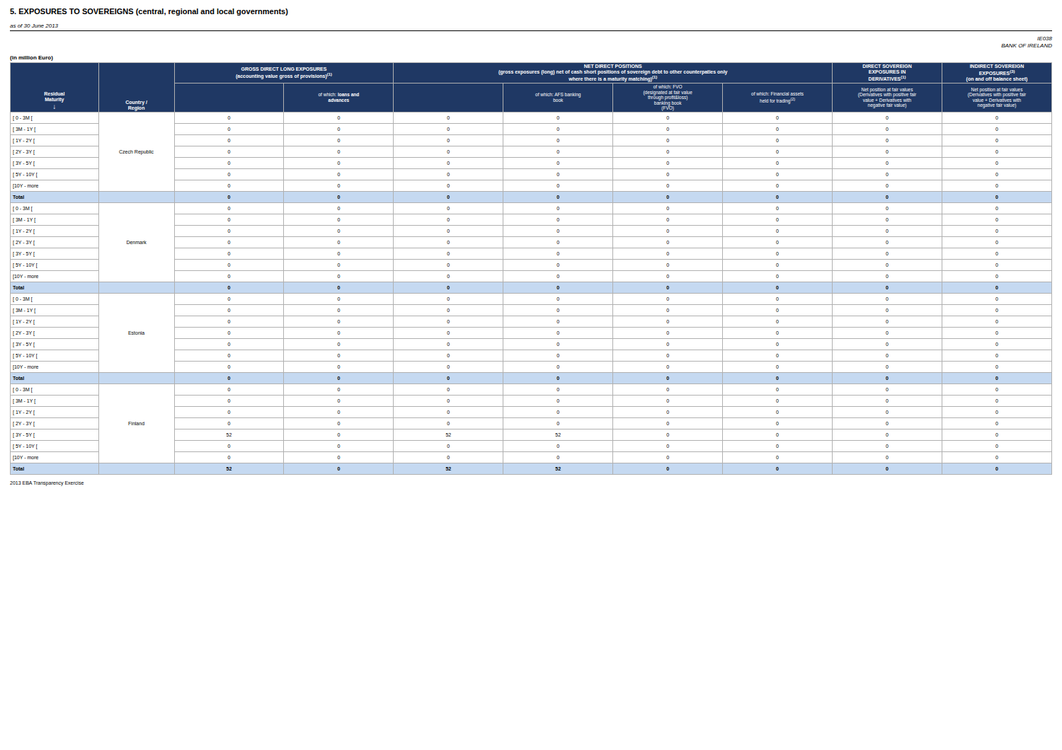5. EXPOSURES TO SOVEREIGNS (central, regional and local governments)
as of 30 June 2013
IE038
BANK OF IRELAND
(in million Euro)
| Residual Maturity ↓ | Country / Region | GROSS DIRECT LONG EXPOSURES (accounting value gross of provisions) (1) | NET DIRECT POSITIONS (gross exposures (long) net of cash short positions of sovereign debt to other counterpaties only where there is a maturity matching) (1) | DIRECT SOVEREIGN EXPOSURES IN DERIVATIVES (1) | INDIRECT SOVEREIGN EXPOSURES (3) (on and off balance sheet) |
| --- | --- | --- | --- | --- | --- |
| | of which: loans and advances | | of which: AFS banking book | of which: FVO (designated at fair value through profit&loss) banking book (FVO) | of which: Financial assets held for trading (2) |
| Net position at fair values (Derivatives with positive fair value + Derivatives with negative fair value) | Net position at fair values (Derivatives with positive fair value + Derivatives with negative fair value) |
| [ 0 - 3M [ | Czech Republic | 0 | 0 | 0 | 0 | 0 | 0 | 0 | 0 |
| [ 3M - 1Y [ | 0 | 0 | 0 | 0 | 0 | 0 | 0 | 0 |
| [ 1Y - 2Y [ | 0 | 0 | 0 | 0 | 0 | 0 | 0 | 0 |
| [ 2Y - 3Y [ | 0 | 0 | 0 | 0 | 0 | 0 | 0 | 0 |
| [ 3Y - 5Y [ | 0 | 0 | 0 | 0 | 0 | 0 | 0 | 0 |
| [ 5Y - 10Y [ | 0 | 0 | 0 | 0 | 0 | 0 | 0 | 0 |
| [10Y - more | 0 | 0 | 0 | 0 | 0 | 0 | 0 | 0 |
| Total | | 0 | 0 | 0 | 0 | 0 | 0 | 0 | 0 |
| [ 0 - 3M [ | Denmark | 0 | 0 | 0 | 0 | 0 | 0 | 0 | 0 |
| [ 3M - 1Y [ | 0 | 0 | 0 | 0 | 0 | 0 | 0 | 0 |
| [ 1Y - 2Y [ | 0 | 0 | 0 | 0 | 0 | 0 | 0 | 0 |
| [ 2Y - 3Y [ | 0 | 0 | 0 | 0 | 0 | 0 | 0 | 0 |
| [ 3Y - 5Y [ | 0 | 0 | 0 | 0 | 0 | 0 | 0 | 0 |
| [ 5Y - 10Y [ | 0 | 0 | 0 | 0 | 0 | 0 | 0 | 0 |
| [10Y - more | 0 | 0 | 0 | 0 | 0 | 0 | 0 | 0 |
| Total | | 0 | 0 | 0 | 0 | 0 | 0 | 0 | 0 |
| [ 0 - 3M [ | Estonia | 0 | 0 | 0 | 0 | 0 | 0 | 0 | 0 |
| [ 3M - 1Y [ | 0 | 0 | 0 | 0 | 0 | 0 | 0 | 0 |
| [ 1Y - 2Y [ | 0 | 0 | 0 | 0 | 0 | 0 | 0 | 0 |
| [ 2Y - 3Y [ | 0 | 0 | 0 | 0 | 0 | 0 | 0 | 0 |
| [ 3Y - 5Y [ | 0 | 0 | 0 | 0 | 0 | 0 | 0 | 0 |
| [ 5Y - 10Y [ | 0 | 0 | 0 | 0 | 0 | 0 | 0 | 0 |
| [10Y - more | 0 | 0 | 0 | 0 | 0 | 0 | 0 | 0 |
| Total | | 0 | 0 | 0 | 0 | 0 | 0 | 0 | 0 |
| [ 0 - 3M [ | Finland | 0 | 0 | 0 | 0 | 0 | 0 | 0 | 0 |
| [ 3M - 1Y [ | 0 | 0 | 0 | 0 | 0 | 0 | 0 | 0 |
| [ 1Y - 2Y [ | 0 | 0 | 0 | 0 | 0 | 0 | 0 | 0 |
| [ 2Y - 3Y [ | 0 | 0 | 0 | 0 | 0 | 0 | 0 | 0 |
| [ 3Y - 5Y [ | 52 | 0 | 52 | 52 | 0 | 0 | 0 | 0 |
| [ 5Y - 10Y [ | 0 | 0 | 0 | 0 | 0 | 0 | 0 | 0 |
| [10Y - more | 0 | 0 | 0 | 0 | 0 | 0 | 0 | 0 |
| Total | | 52 | 0 | 52 | 52 | 0 | 0 | 0 | 0 |
2013 EBA Transparency Exercise